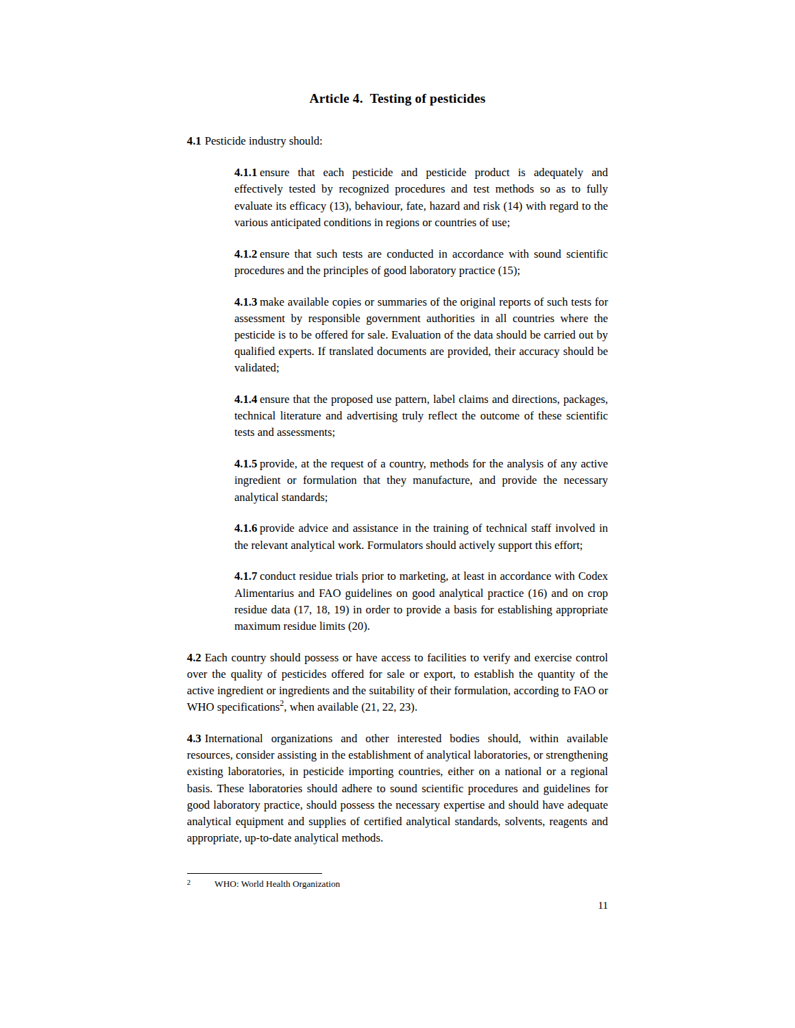Article 4. Testing of pesticides
4.1 Pesticide industry should:
4.1.1ensure that each pesticide and pesticide product is adequately and effectively tested by recognized procedures and test methods so as to fully evaluate its efficacy (13), behaviour, fate, hazard and risk (14) with regard to the various anticipated conditions in regions or countries of use;
4.1.2ensure that such tests are conducted in accordance with sound scientific procedures and the principles of good laboratory practice (15);
4.1.3make available copies or summaries of the original reports of such tests for assessment by responsible government authorities in all countries where the pesticide is to be offered for sale. Evaluation of the data should be carried out by qualified experts. If translated documents are provided, their accuracy should be validated;
4.1.4ensure that the proposed use pattern, label claims and directions, packages, technical literature and advertising truly reflect the outcome of these scientific tests and assessments;
4.1.5provide, at the request of a country, methods for the analysis of any active ingredient or formulation that they manufacture, and provide the necessary analytical standards;
4.1.6provide advice and assistance in the training of technical staff involved in the relevant analytical work. Formulators should actively support this effort;
4.1.7conduct residue trials prior to marketing, at least in accordance with Codex Alimentarius and FAO guidelines on good analytical practice (16) and on crop residue data (17, 18, 19) in order to provide a basis for establishing appropriate maximum residue limits (20).
4.2 Each country should possess or have access to facilities to verify and exercise control over the quality of pesticides offered for sale or export, to establish the quantity of the active ingredient or ingredients and the suitability of their formulation, according to FAO or WHO specifications2, when available (21, 22, 23).
4.3 International organizations and other interested bodies should, within available resources, consider assisting in the establishment of analytical laboratories, or strengthening existing laboratories, in pesticide importing countries, either on a national or a regional basis. These laboratories should adhere to sound scientific procedures and guidelines for good laboratory practice, should possess the necessary expertise and should have adequate analytical equipment and supplies of certified analytical standards, solvents, reagents and appropriate, up-to-date analytical methods.
2 WHO: World Health Organization
11